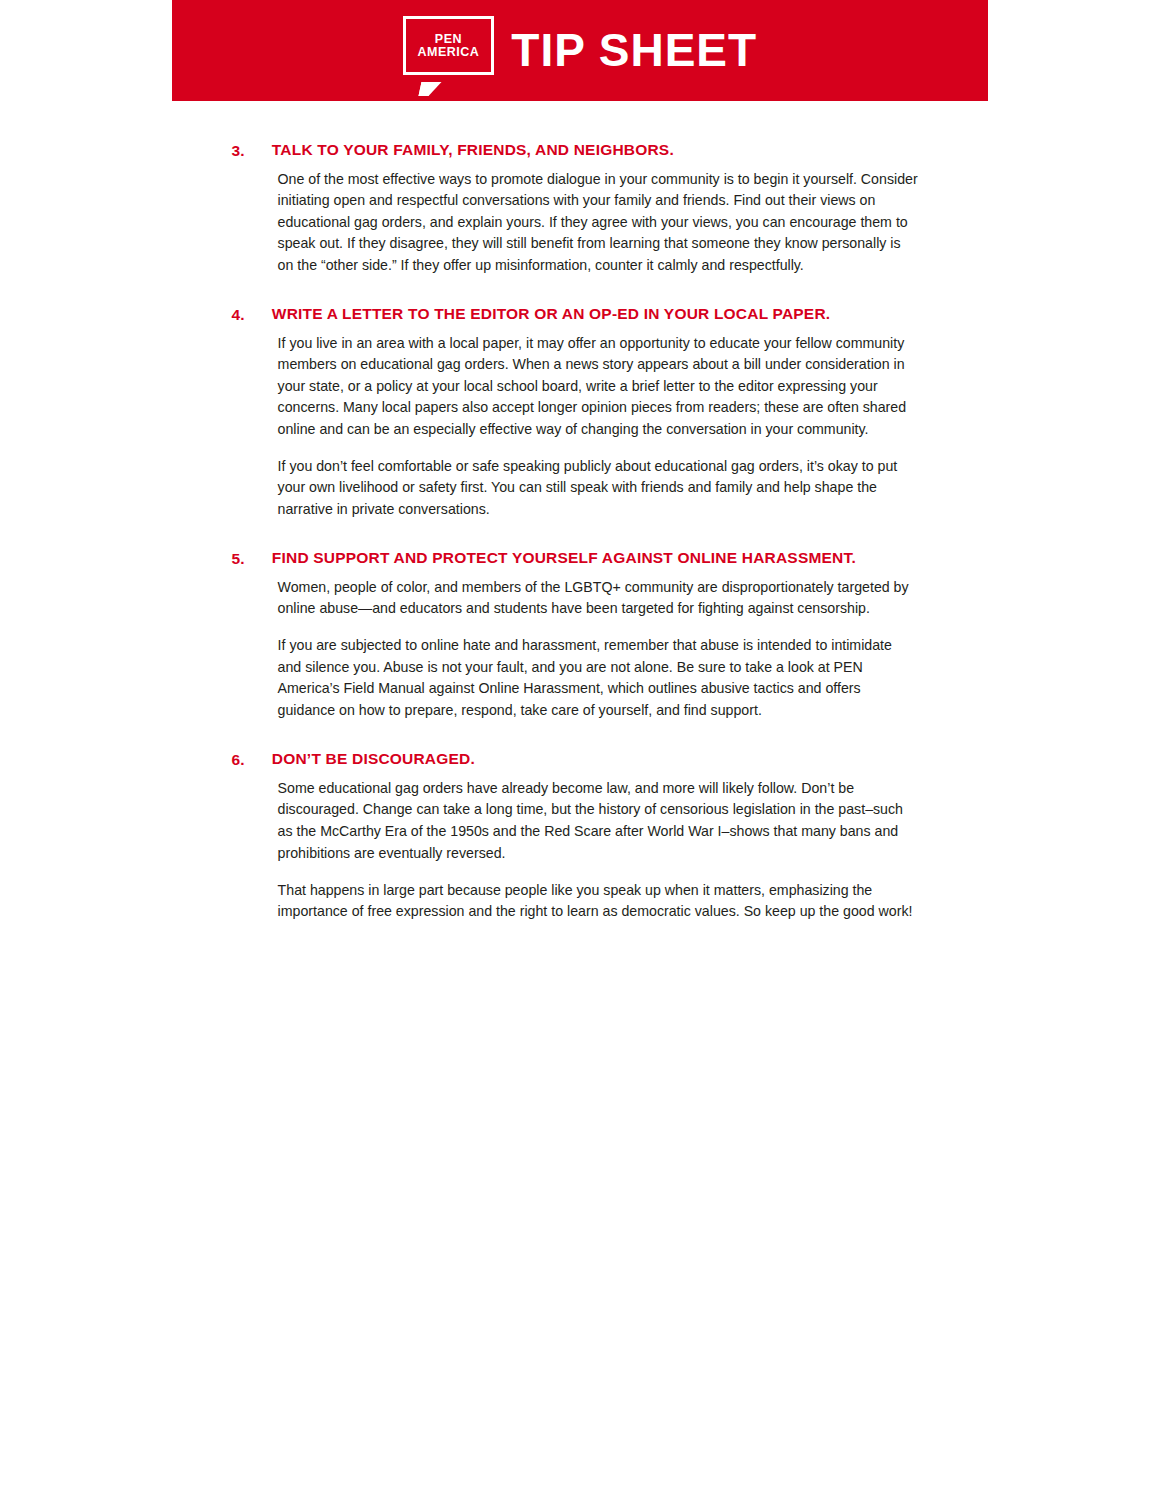PEN AMERICA
TIP SHEET
TALK TO YOUR FAMILY, FRIENDS, AND NEIGHBORS.
One of the most effective ways to promote dialogue in your community is to begin it yourself. Consider initiating open and respectful conversations with your family and friends. Find out their views on educational gag orders, and explain yours. If they agree with your views, you can encourage them to speak out. If they disagree, they will still benefit from learning that someone they know personally is on the “other side.” If they offer up misinformation, counter it calmly and respectfully.
WRITE A LETTER TO THE EDITOR OR AN OP-ED IN YOUR LOCAL PAPER.
If you live in an area with a local paper, it may offer an opportunity to educate your fellow community members on educational gag orders. When a news story appears about a bill under consideration in your state, or a policy at your local school board, write a brief letter to the editor expressing your concerns. Many local papers also accept longer opinion pieces from readers; these are often shared online and can be an especially effective way of changing the conversation in your community.
If you don’t feel comfortable or safe speaking publicly about educational gag orders, it’s okay to put your own livelihood or safety first. You can still speak with friends and family and help shape the narrative in private conversations.
FIND SUPPORT AND PROTECT YOURSELF AGAINST ONLINE HARASSMENT.
Women, people of color, and members of the LGBTQ+ community are disproportionately targeted by online abuse—and educators and students have been targeted for fighting against censorship.
If you are subjected to online hate and harassment, remember that abuse is intended to intimidate and silence you. Abuse is not your fault, and you are not alone. Be sure to take a look at PEN America’s Field Manual against Online Harassment, which outlines abusive tactics and offers guidance on how to prepare, respond, take care of yourself, and find support.
DON’T BE DISCOURAGED.
Some educational gag orders have already become law, and more will likely follow. Don’t be discouraged. Change can take a long time, but the history of censorious legislation in the past–such as the McCarthy Era of the 1950s and the Red Scare after World War I–shows that many bans and prohibitions are eventually reversed.
That happens in large part because people like you speak up when it matters, emphasizing the importance of free expression and the right to learn as democratic values. So keep up the good work!